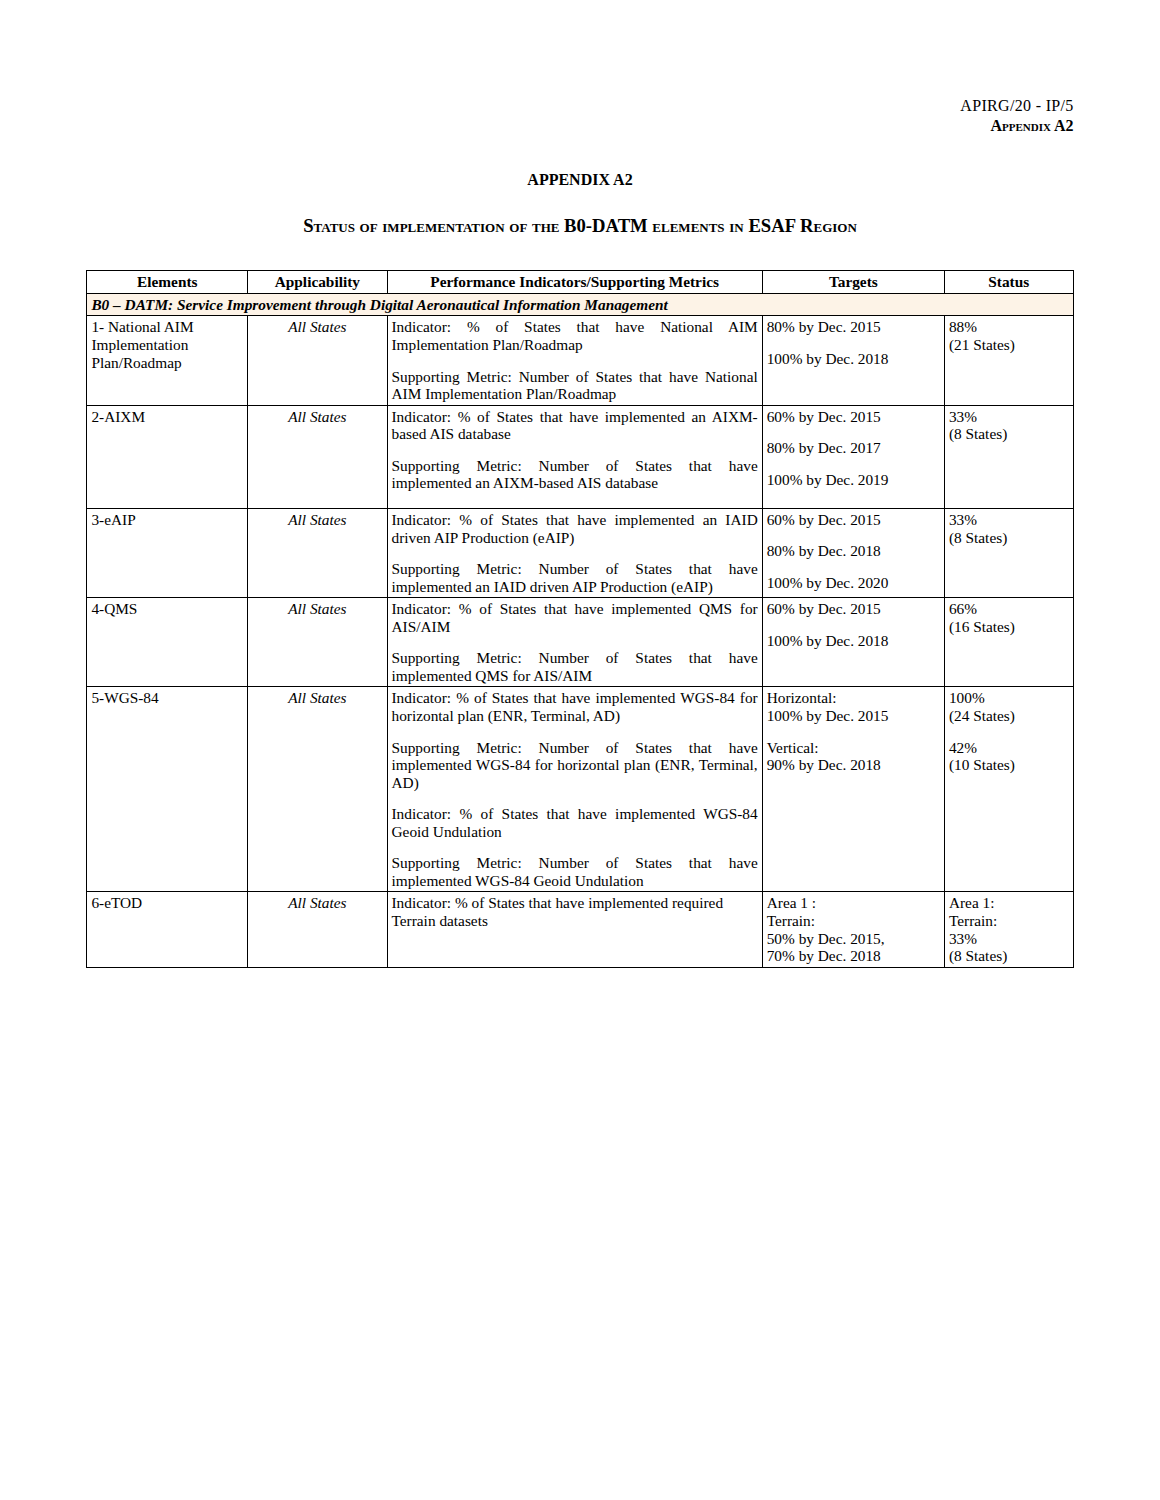APIRG/20 - IP/5
Appendix A2
APPENDIX A2
Status of implementation of the B0-DATM elements in ESAF Region
| B0 – DATM: Service Improvement through Digital Aeronautical Information Management |
| Elements | Applicability | Performance Indicators/Supporting Metrics | Targets | Status |
| 1- National AIM Implementation Plan/Roadmap | All States | Indicator: % of States that have National AIM Implementation Plan/Roadmap Supporting Metric: Number of States that have National AIM Implementation Plan/Roadmap | 80% by Dec. 2015 100% by Dec. 2018 | 88% (21 States) |
| 2-AIXM | All States | Indicator: % of States that have implemented an AIXM-based AIS database Supporting Metric: Number of States that have implemented an AIXM-based AIS database | 60% by Dec. 2015 80% by Dec. 2017 100% by Dec. 2019 | 33% (8 States) |
| 3-eAIP | All States | Indicator: % of States that have implemented an IAID driven AIP Production (eAIP) Supporting Metric: Number of States that have implemented an IAID driven AIP Production (eAIP) | 60% by Dec. 2015 80% by Dec. 2018 100% by Dec. 2020 | 33% (8 States) |
| 4-QMS | All States | Indicator: % of States that have implemented QMS for AIS/AIM Supporting Metric: Number of States that have implemented QMS for AIS/AIM | 60% by Dec. 2015 100% by Dec. 2018 | 66% (16 States) |
| 5-WGS-84 | All States | Indicator: % of States that have implemented WGS-84 for horizontal plan (ENR, Terminal, AD) Supporting Metric: Number of States that have implemented WGS-84 for horizontal plan (ENR, Terminal, AD) Indicator: % of States that have implemented WGS-84 Geoid Undulation Supporting Metric: Number of States that have implemented WGS-84 Geoid Undulation | Horizontal: 100% by Dec. 2015 Vertical: 90% by Dec. 2018 | 100% (24 States) 42% (10 States) |
| 6-eTOD | All States | Indicator: % of States that have implemented required Terrain datasets | Area 1 : Terrain: 50% by Dec. 2015, 70% by Dec. 2018 | Area 1: Terrain: 33% (8 States) |